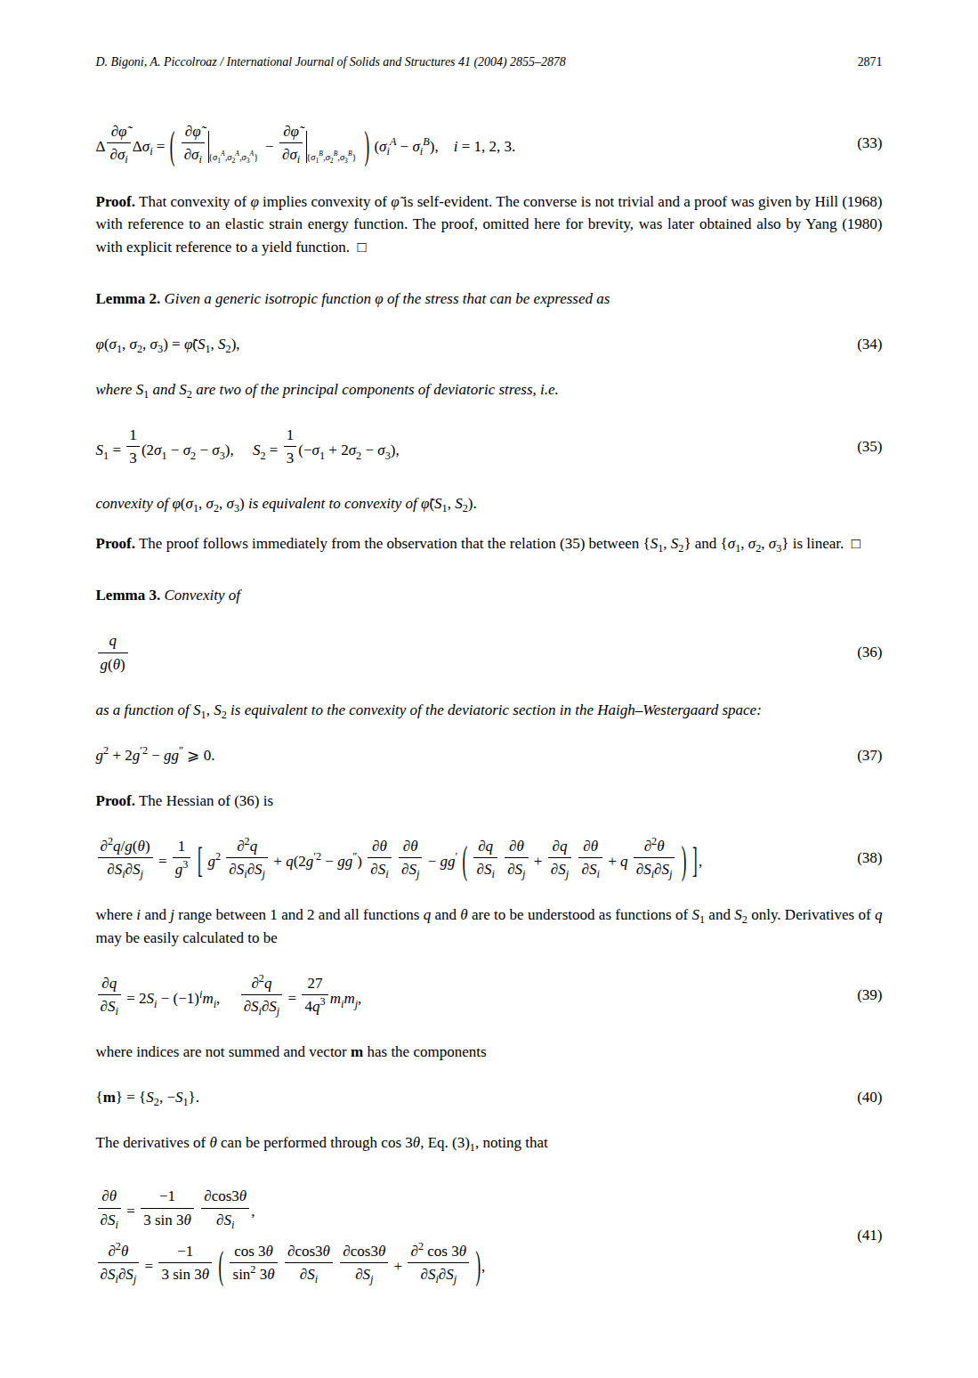D. Bigoni, A. Piccolroaz / International Journal of Solids and Structures 41 (2004) 2855–2878 2871
Δ∂φ̃∂σi Δσi = ( ∂φ̃∂σi {σ1A,σ2A,σ3A} − ∂φ̃∂σi {σ1B,σ2B,σ3B} ) (σiA − σiB), i = 1, 2, 3.
(33)
Proof. That convexity of φ implies convexity of φ̃ is self-evident. The converse is not trivial and a proof was given by Hill (1968) with reference to an elastic strain energy function. The proof, omitted here for brevity, was later obtained also by Yang (1980) with explicit reference to a yield function. □
Lemma 2. Given a generic isotropic function φ of the stress that can be expressed as
φ(σ1, σ2, σ3) = φ̃(S1, S2),
(34)
where S1 and S2 are two of the principal components of deviatoric stress, i.e.
S1 = 13(2σ1 − σ2 − σ3), S2 = 13(−σ1 + 2σ2 − σ3),
(35)
convexity of φ(σ1, σ2, σ3) is equivalent to convexity of φ̃(S1, S2).
Proof. The proof follows immediately from the observation that the relation (35) between {S1, S2} and {σ1, σ2, σ3} is linear. □
Lemma 3. Convexity of
qg(θ)
(36)
as a function of S1, S2 is equivalent to the convexity of the deviatoric section in the Haigh–Westergaard space:
g2 + 2g′2 − gg″ ⩾ 0.
(37)
Proof. The Hessian of (36) is
∂2q/g(θ)∂Si∂Sj = 1 g3 [ g2 ∂2q∂Si∂Sj + q(2g′2 − gg″) ∂θ∂Si ∂θ∂Sj − gg′ ( ∂q∂Si ∂θ∂Sj + ∂q∂Sj ∂θ∂Si + q ∂2θ∂Si∂Sj ) ],
(38)
where i and j range between 1 and 2 and all functions q and θ are to be understood as functions of S1 and S2 only. Derivatives of q may be easily calculated to be
∂q∂Si = 2Si − (−1)imi, ∂2q∂Si∂Sj = 274q3 mimj,
(39)
where indices are not summed and vector m has the components
{m} = {S2, −S1}.
(40)
The derivatives of θ can be performed through cos 3θ, Eq. (3)1, noting that
∂θ∂Si = −13 sin 3θ ∂cos3θ∂Si, ∂2θ∂Si∂Sj = −13 sin 3θ ( cos 3θ sin2 3θ ∂cos3θ∂Si ∂cos3θ∂Sj + ∂2 cos 3θ∂Si∂Sj ),
(41)